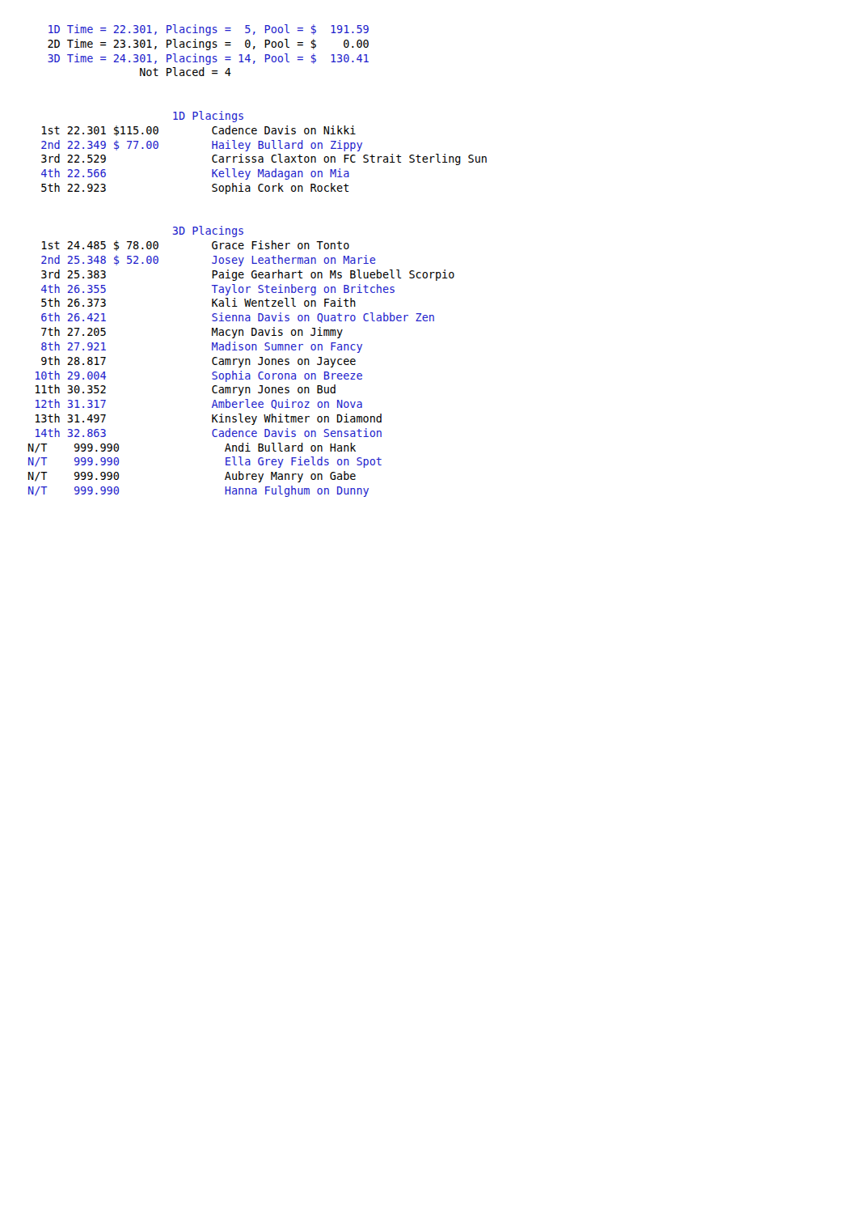1D Time = 22.301, Placings =  5, Pool = $  191.59
   2D Time = 23.301, Placings =  0, Pool = $    0.00
   3D Time = 24.301, Placings = 14, Pool = $  130.41
                 Not Placed = 4


                      1D Placings
  1st 22.301 $115.00        Cadence Davis on Nikki
  2nd 22.349 $ 77.00        Hailey Bullard on Zippy
  3rd 22.529                Carrissa Claxton on FC Strait Sterling Sun
  4th 22.566                Kelley Madagan on Mia
  5th 22.923                Sophia Cork on Rocket


                      3D Placings
  1st 24.485 $ 78.00        Grace Fisher on Tonto
  2nd 25.348 $ 52.00        Josey Leatherman on Marie
  3rd 25.383                Paige Gearhart on Ms Bluebell Scorpio
  4th 26.355                Taylor Steinberg on Britches
  5th 26.373                Kali Wentzell on Faith
  6th 26.421                Sienna Davis on Quatro Clabber Zen
  7th 27.205                Macyn Davis on Jimmy
  8th 27.921                Madison Sumner on Fancy
  9th 28.817                Camryn Jones on Jaycee
 10th 29.004                Sophia Corona on Breeze
 11th 30.352                Camryn Jones on Bud
 12th 31.317                Amberlee Quiroz on Nova
 13th 31.497                Kinsley Whitmer on Diamond
 14th 32.863                Cadence Davis on Sensation
N/T    999.990                Andi Bullard on Hank
N/T    999.990                Ella Grey Fields on Spot
N/T    999.990                Aubrey Manry on Gabe
N/T    999.990                Hanna Fulghum on Dunny